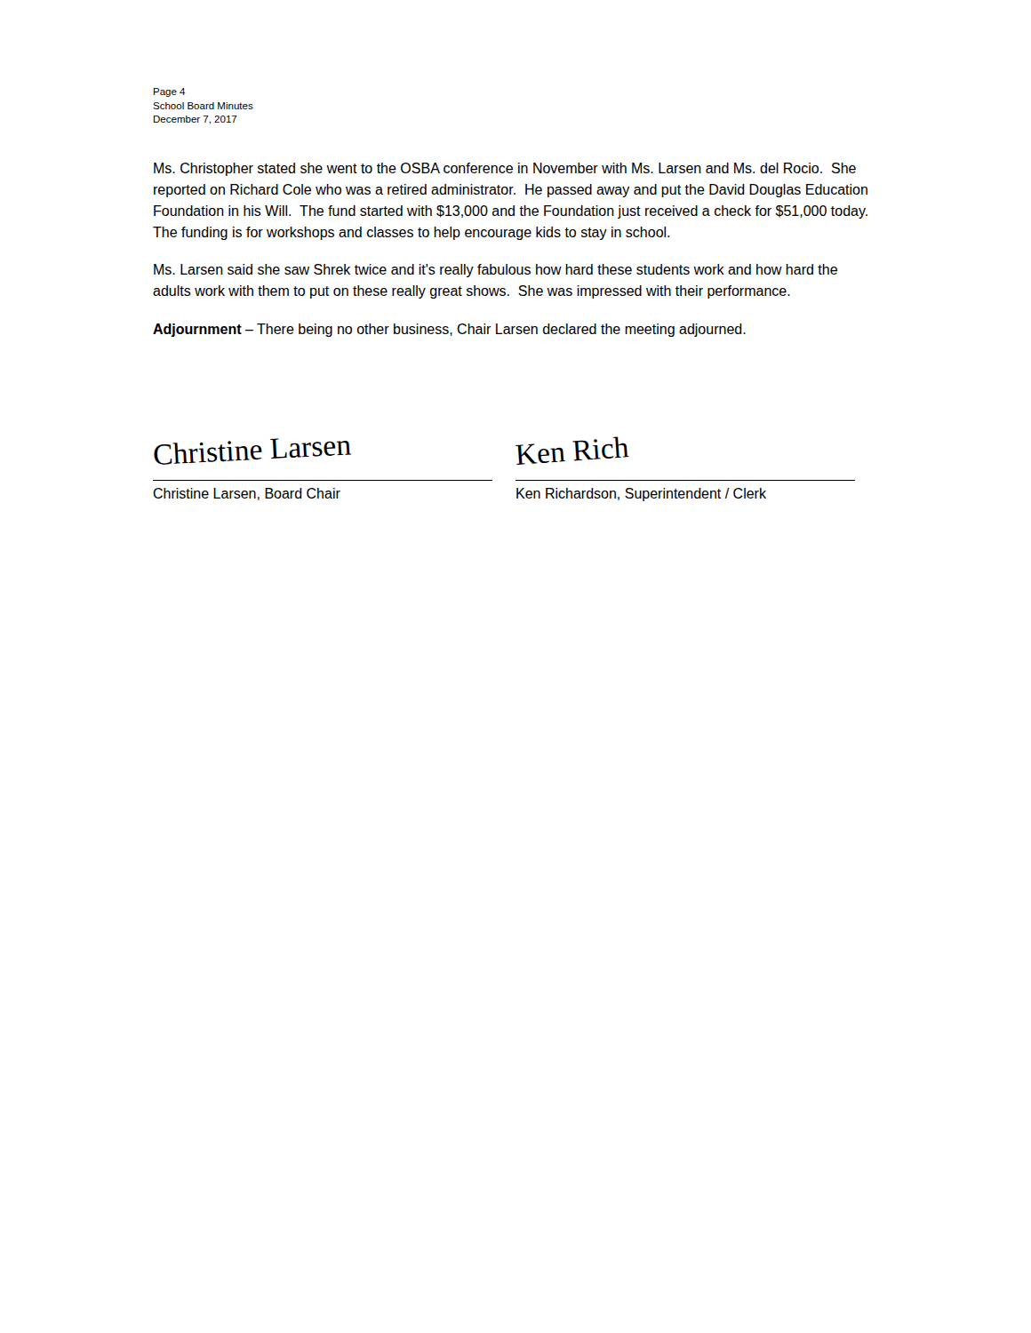Page 4
School Board Minutes
December 7, 2017
Ms. Christopher stated she went to the OSBA conference in November with Ms. Larsen and Ms. del Rocio. She reported on Richard Cole who was a retired administrator. He passed away and put the David Douglas Education Foundation in his Will. The fund started with $13,000 and the Foundation just received a check for $51,000 today. The funding is for workshops and classes to help encourage kids to stay in school.
Ms. Larsen said she saw Shrek twice and it's really fabulous how hard these students work and how hard the adults work with them to put on these really great shows. She was impressed with their performance.
Adjournment – There being no other business, Chair Larsen declared the meeting adjourned.
| Christine Larsen Christine Larsen, Board Chair | Ken Rich Ken Richardson, Superintendent / Clerk |